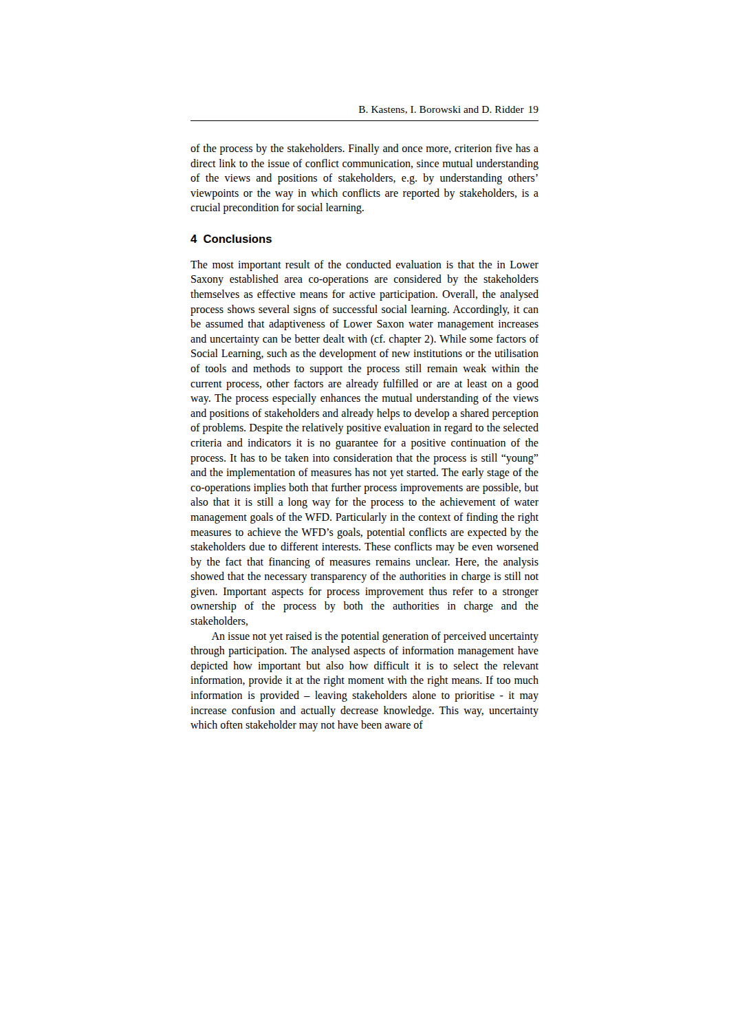B. Kastens, I. Borowski and D. Ridder 19
of the process by the stakeholders. Finally and once more, criterion five has a direct link to the issue of conflict communication, since mutual understanding of the views and positions of stakeholders, e.g. by understanding others’ viewpoints or the way in which conflicts are reported by stakeholders, is a crucial precondition for social learning.
4 Conclusions
The most important result of the conducted evaluation is that the in Lower Saxony established area co-operations are considered by the stakeholders themselves as effective means for active participation. Overall, the analysed process shows several signs of successful social learning. Accordingly, it can be assumed that adaptiveness of Lower Saxon water management increases and uncertainty can be better dealt with (cf. chapter 2). While some factors of Social Learning, such as the development of new institutions or the utilisation of tools and methods to support the process still remain weak within the current process, other factors are already fulfilled or are at least on a good way. The process especially enhances the mutual understanding of the views and positions of stakeholders and already helps to develop a shared perception of problems. Despite the relatively positive evaluation in regard to the selected criteria and indicators it is no guarantee for a positive continuation of the process. It has to be taken into consideration that the process is still “young” and the implementation of measures has not yet started. The early stage of the co-operations implies both that further process improvements are possible, but also that it is still a long way for the process to the achievement of water management goals of the WFD. Particularly in the context of finding the right measures to achieve the WFD’s goals, potential conflicts are expected by the stakeholders due to different interests. These conflicts may be even worsened by the fact that financing of measures remains unclear. Here, the analysis showed that the necessary transparency of the authorities in charge is still not given. Important aspects for process improvement thus refer to a stronger ownership of the process by both the authorities in charge and the stakeholders,
An issue not yet raised is the potential generation of perceived uncertainty through participation. The analysed aspects of information management have depicted how important but also how difficult it is to select the relevant information, provide it at the right moment with the right means. If too much information is provided – leaving stakeholders alone to prioritise - it may increase confusion and actually decrease knowledge. This way, uncertainty which often stakeholder may not have been aware of